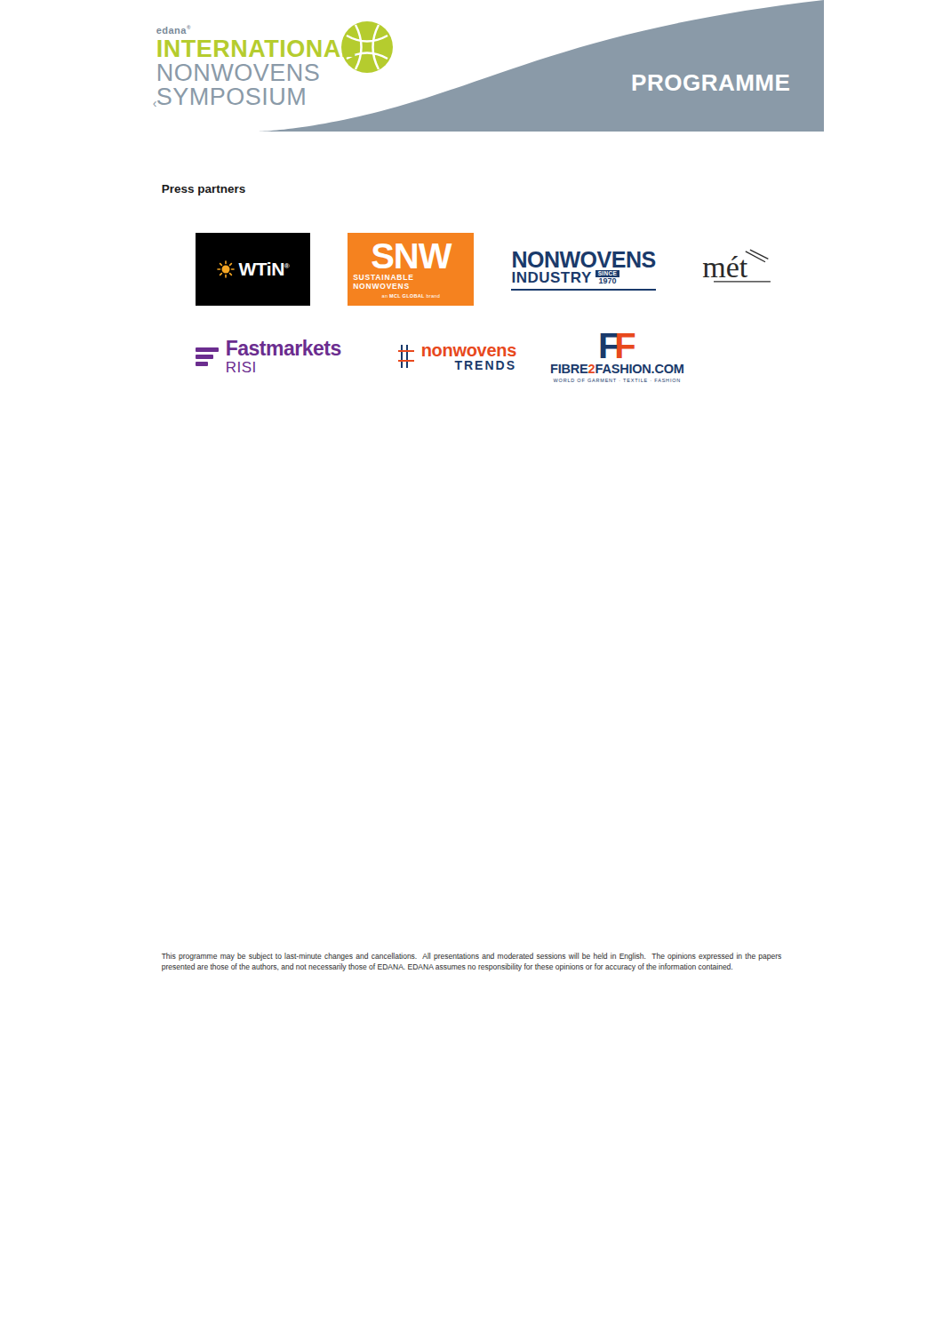PROGRAMME
edana®
INTERNATIONAL
NONWOVENS
SYMPOSIUM
‹
Press partners
WTiN®
SNW
SUSTAINABLE NONWOVENS
an MCL GLOBAL brand
NONWOVENS
INDUSTRY
SINCE 1970
mét
Fastmarkets RISI
nonwovens TRENDS
F F
FIBRE 2 FASHION.COM
WORLD OF GARMENT · TEXTILE · FASHION
This programme may be subject to last-minute changes and cancellations. All presentations and moderated sessions will be held in English. The opinions expressed in the papers presented are those of the authors, and not necessarily those of EDANA. EDANA assumes no responsibility for these opinions or for accuracy of the information contained.